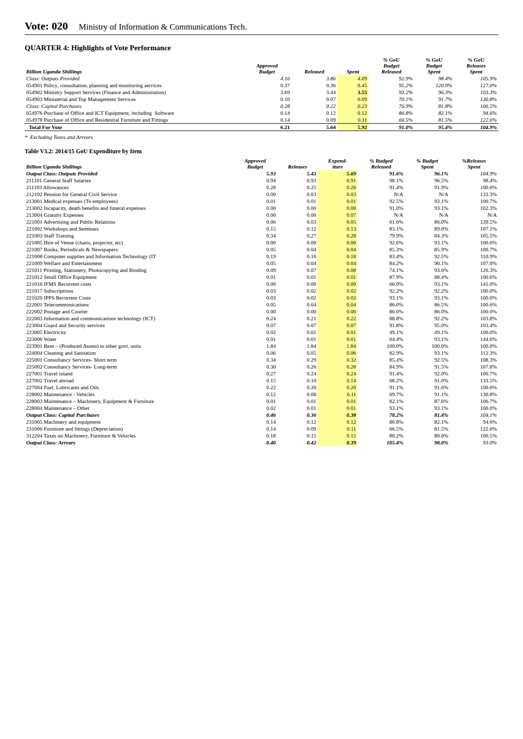Vote: 020 Ministry of Information & Communications Tech.
QUARTER 4: Highlights of Vote Performance
| Billion Uganda Shillings | Approved Budget | Released | Spent | % GoU Budget Released | % GoU Budget Spent | % GoU Releases Spent |
| --- | --- | --- | --- | --- | --- | --- |
| Class: Outputs Provided | 4.16 | 3.86 | 4.09 | 92.9% | 98.4% | 105.9% |
| 054901 Policy, consultation, planning and monitoring services | 0.37 | 0.36 | 0.45 | 95.2% | 120.9% | 127.0% |
| 054902 Ministry Support Services (Finance and Administration) | 3.69 | 3.44 | 3.55 | 93.2% | 96.3% | 103.3% |
| 054903 Ministerial and Top Management Services | 0.10 | 0.07 | 0.09 | 70.1% | 91.7% | 130.8% |
| Class: Capital Purchases | 0.28 | 0.22 | 0.23 | 76.9% | 81.8% | 106.5% |
| 054976 Purchase of Office and ICT Equipment, including Software | 0.14 | 0.12 | 0.12 | 86.8% | 82.1% | 94.6% |
| 054978 Purchase of Office and Residential Furniture and Fittings | 0.14 | 0.09 | 0.11 | 66.5% | 81.5% | 122.6% |
| Total For Vote | 6.21 | 5.64 | 5.92 | 91.0% | 95.4% | 104.9% |
* Excluding Taxes and Arrears
Table V3.2: 2014/15 GoU Expenditure by Item
| Billion Uganda Shillings | Approved Budget | Releases | Expend- iture | % Budged Released | % Budget Spent | %Releases Spent |
| --- | --- | --- | --- | --- | --- | --- |
| Output Class: Outputs Provided | 5.93 | 5.43 | 5.69 | 91.6% | 96.1% | 104.9% |
| 211101 General Staff Salaries | 0.94 | 0.93 | 0.91 | 98.1% | 96.5% | 98.4% |
| 211103 Allowances | 0.28 | 0.25 | 0.26 | 91.4% | 91.9% | 100.6% |
| 212102 Pension for General Civil Service | 0.00 | 0.03 | 0.03 | N/A | N/A | 133.3% |
| 213001 Medical expenses (To employees) | 0.01 | 0.01 | 0.01 | 92.5% | 93.1% | 100.7% |
| 213002 Incapacity, death benefits and funeral expenses | 0.00 | 0.00 | 0.00 | 91.0% | 93.1% | 102.3% |
| 213004 Gratuity Expenses | 0.00 | 0.00 | 0.07 | N/A | N/A | N/A |
| 221001 Advertising and Public Relations | 0.06 | 0.03 | 0.05 | 61.6% | 86.0% | 139.5% |
| 221002 Workshops and Seminars | 0.15 | 0.12 | 0.13 | 83.1% | 89.0% | 107.1% |
| 221003 Staff Training | 0.34 | 0.27 | 0.28 | 79.9% | 84.3% | 105.5% |
| 221005 Hire of Venue (chairs, projector, etc) | 0.00 | 0.00 | 0.00 | 92.6% | 93.1% | 100.6% |
| 221007 Books, Periodicals & Newspapers | 0.05 | 0.04 | 0.04 | 85.3% | 85.9% | 100.7% |
| 221008 Computer supplies and Information Technology (IT | 0.19 | 0.16 | 0.18 | 83.4% | 92.5% | 110.9% |
| 221009 Welfare and Entertainment | 0.05 | 0.04 | 0.04 | 84.2% | 90.1% | 107.0% |
| 221011 Printing, Stationery, Photocopying and Binding | 0.09 | 0.07 | 0.08 | 74.1% | 93.6% | 126.3% |
| 221012 Small Office Equipment | 0.01 | 0.01 | 0.01 | 87.9% | 88.4% | 100.6% |
| 221016 IFMS Recurrent costs | 0.00 | 0.00 | 0.00 | 66.0% | 93.1% | 141.0% |
| 221017 Subscriptions | 0.03 | 0.02 | 0.02 | 92.2% | 92.2% | 100.0% |
| 221020 IPPS Recurrent Costs | 0.03 | 0.02 | 0.02 | 93.1% | 93.1% | 100.0% |
| 222001 Telecommunications | 0.05 | 0.04 | 0.04 | 86.0% | 86.5% | 100.6% |
| 222002 Postage and Courier | 0.00 | 0.00 | 0.00 | 86.0% | 86.0% | 100.0% |
| 222003 Information and communications technology (ICT) | 0.24 | 0.21 | 0.22 | 88.8% | 92.2% | 103.8% |
| 223004 Guard and Security services | 0.07 | 0.07 | 0.07 | 91.8% | 95.0% | 103.4% |
| 223005 Electricity | 0.02 | 0.01 | 0.01 | 49.1% | 49.1% | 100.0% |
| 223006 Water | 0.01 | 0.01 | 0.01 | 64.4% | 93.1% | 144.6% |
| 223901 Rent – (Produced Assets) to other govt. units | 1.84 | 1.84 | 1.84 | 100.0% | 100.0% | 100.0% |
| 224004 Cleaning and Sanitation | 0.06 | 0.05 | 0.06 | 82.9% | 93.1% | 112.3% |
| 225001 Consultancy Services- Short term | 0.34 | 0.29 | 0.32 | 85.4% | 92.5% | 108.3% |
| 225002 Consultancy Services- Long-term | 0.30 | 0.26 | 0.28 | 84.9% | 91.5% | 107.8% |
| 227001 Travel inland | 0.27 | 0.24 | 0.24 | 91.4% | 92.0% | 100.7% |
| 227002 Travel abroad | 0.15 | 0.10 | 0.14 | 68.2% | 91.0% | 133.5% |
| 227004 Fuel, Lubricants and Oils | 0.22 | 0.20 | 0.20 | 91.1% | 91.6% | 100.6% |
| 228002 Maintenance - Vehicles | 0.12 | 0.08 | 0.11 | 69.7% | 91.1% | 130.8% |
| 228003 Maintenance – Machinery, Equipment & Furniture | 0.01 | 0.01 | 0.01 | 82.1% | 87.6% | 106.7% |
| 228004 Maintenance – Other | 0.02 | 0.01 | 0.01 | 93.1% | 93.1% | 100.0% |
| Output Class: Capital Purchases | 0.46 | 0.36 | 0.38 | 78.2% | 81.4% | 104.1% |
| 231005 Machinery and equipment | 0.14 | 0.12 | 0.12 | 86.8% | 82.1% | 94.6% |
| 231006 Furniture and fittings (Depreciation) | 0.14 | 0.09 | 0.11 | 66.5% | 81.5% | 122.6% |
| 312204 Taxes on Machinery, Furniture & Vehicles | 0.18 | 0.15 | 0.15 | 80.2% | 80.6% | 100.5% |
| Output Class: Arrears | 0.40 | 0.42 | 0.39 | 105.4% | 98.0% | 93.0% |